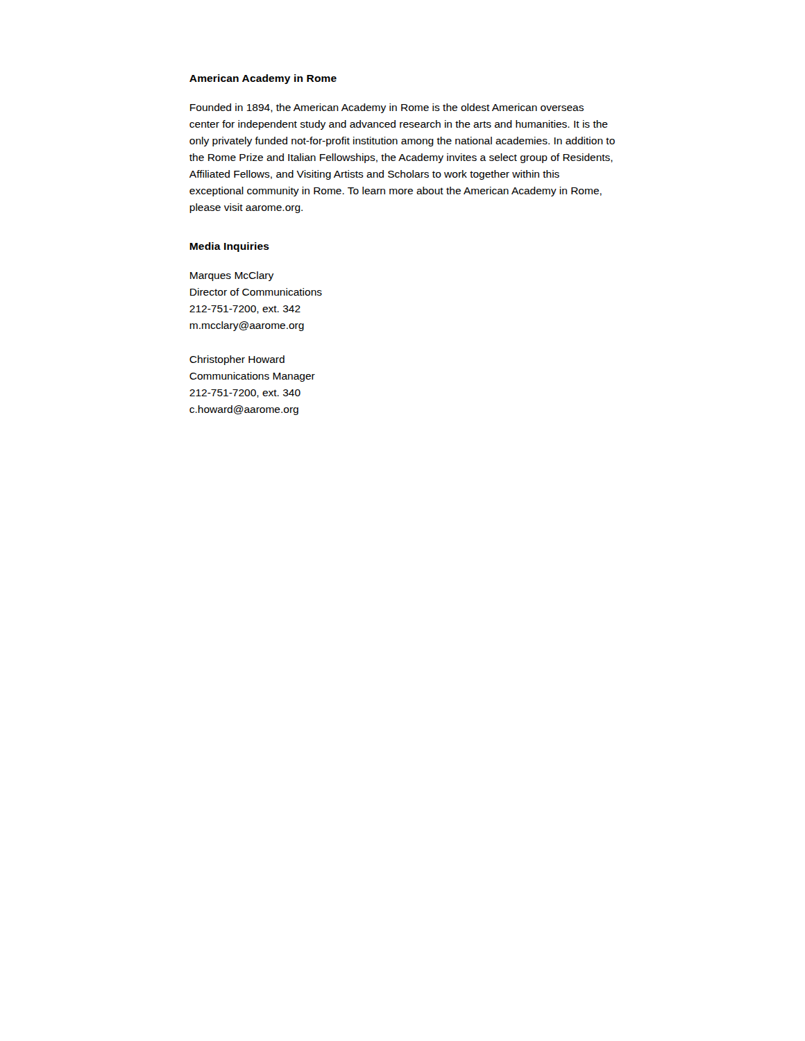American Academy in Rome
Founded in 1894, the American Academy in Rome is the oldest American overseas center for independent study and advanced research in the arts and humanities. It is the only privately funded not-for-profit institution among the national academies. In addition to the Rome Prize and Italian Fellowships, the Academy invites a select group of Residents, Affiliated Fellows, and Visiting Artists and Scholars to work together within this exceptional community in Rome. To learn more about the American Academy in Rome, please visit aarome.org.
Media Inquiries
Marques McClary
Director of Communications
212-751-7200, ext. 342
m.mcclary@aarome.org
Christopher Howard
Communications Manager
212-751-7200, ext. 340
c.howard@aarome.org